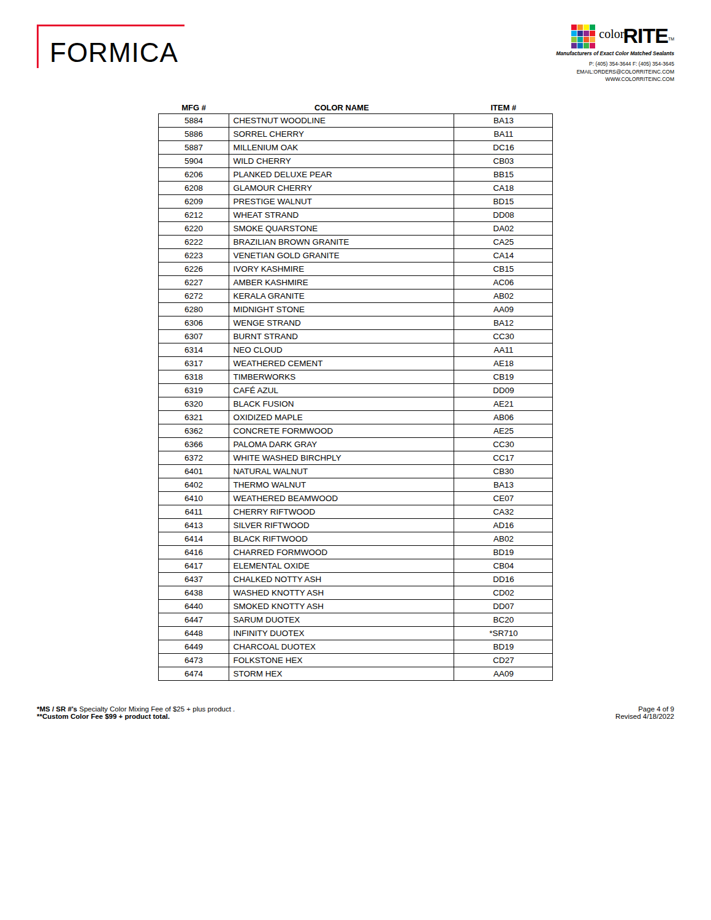FORMICA
color RITETM
Manufacturers of Exact Color Matched Sealants
P: (405) 354-3644 F: (405) 354-3645
EMAIL:ORDERS@COLORRITEINC.COM
WWW.COLORRITEINC.COM
| MFG # | COLOR NAME | ITEM # |
| --- | --- | --- |
| 5884 | CHESTNUT WOODLINE | BA13 |
| 5886 | SORREL CHERRY | BA11 |
| 5887 | MILLENIUM OAK | DC16 |
| 5904 | WILD CHERRY | CB03 |
| 6206 | PLANKED DELUXE PEAR | BB15 |
| 6208 | GLAMOUR CHERRY | CA18 |
| 6209 | PRESTIGE WALNUT | BD15 |
| 6212 | WHEAT STRAND | DD08 |
| 6220 | SMOKE QUARSTONE | DA02 |
| 6222 | BRAZILIAN BROWN GRANITE | CA25 |
| 6223 | VENETIAN GOLD GRANITE | CA14 |
| 6226 | IVORY KASHMIRE | CB15 |
| 6227 | AMBER KASHMIRE | AC06 |
| 6272 | KERALA GRANITE | AB02 |
| 6280 | MIDNIGHT STONE | AA09 |
| 6306 | WENGE STRAND | BA12 |
| 6307 | BURNT STRAND | CC30 |
| 6314 | NEO CLOUD | AA11 |
| 6317 | WEATHERED CEMENT | AE18 |
| 6318 | TIMBERWORKS | CB19 |
| 6319 | CAFÉ AZUL | DD09 |
| 6320 | BLACK FUSION | AE21 |
| 6321 | OXIDIZED MAPLE | AB06 |
| 6362 | CONCRETE FORMWOOD | AE25 |
| 6366 | PALOMA DARK GRAY | CC30 |
| 6372 | WHITE WASHED BIRCHPLY | CC17 |
| 6401 | NATURAL WALNUT | CB30 |
| 6402 | THERMO WALNUT | BA13 |
| 6410 | WEATHERED BEAMWOOD | CE07 |
| 6411 | CHERRY RIFTWOOD | CA32 |
| 6413 | SILVER RIFTWOOD | AD16 |
| 6414 | BLACK RIFTWOOD | AB02 |
| 6416 | CHARRED FORMWOOD | BD19 |
| 6417 | ELEMENTAL OXIDE | CB04 |
| 6437 | CHALKED NOTTY ASH | DD16 |
| 6438 | WASHED KNOTTY ASH | CD02 |
| 6440 | SMOKED KNOTTY ASH | DD07 |
| 6447 | SARUM DUOTEX | BC20 |
| 6448 | INFINITY DUOTEX | *SR710 |
| 6449 | CHARCOAL DUOTEX | BD19 |
| 6473 | FOLKSTONE HEX | CD27 |
| 6474 | STORM HEX | AA09 |
*MS / SR #'s Specialty Color Mixing Fee of $25 + plus product .
**Custom Color Fee $99 + product total.
Page 4 of 9
Revised 4/18/2022